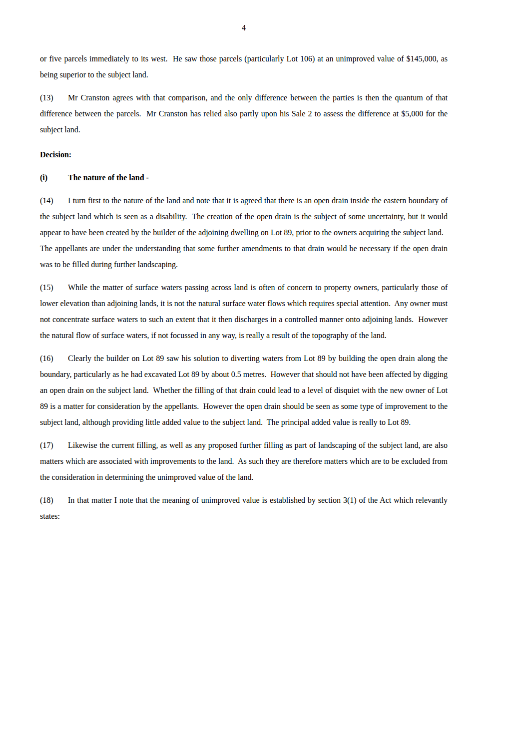4
or five parcels immediately to its west. He saw those parcels (particularly Lot 106) at an unimproved value of $145,000, as being superior to the subject land.
(13) Mr Cranston agrees with that comparison, and the only difference between the parties is then the quantum of that difference between the parcels. Mr Cranston has relied also partly upon his Sale 2 to assess the difference at $5,000 for the subject land.
Decision:
(i) The nature of the land -
(14) I turn first to the nature of the land and note that it is agreed that there is an open drain inside the eastern boundary of the subject land which is seen as a disability. The creation of the open drain is the subject of some uncertainty, but it would appear to have been created by the builder of the adjoining dwelling on Lot 89, prior to the owners acquiring the subject land. The appellants are under the understanding that some further amendments to that drain would be necessary if the open drain was to be filled during further landscaping.
(15) While the matter of surface waters passing across land is often of concern to property owners, particularly those of lower elevation than adjoining lands, it is not the natural surface water flows which requires special attention. Any owner must not concentrate surface waters to such an extent that it then discharges in a controlled manner onto adjoining lands. However the natural flow of surface waters, if not focussed in any way, is really a result of the topography of the land.
(16) Clearly the builder on Lot 89 saw his solution to diverting waters from Lot 89 by building the open drain along the boundary, particularly as he had excavated Lot 89 by about 0.5 metres. However that should not have been affected by digging an open drain on the subject land. Whether the filling of that drain could lead to a level of disquiet with the new owner of Lot 89 is a matter for consideration by the appellants. However the open drain should be seen as some type of improvement to the subject land, although providing little added value to the subject land. The principal added value is really to Lot 89.
(17) Likewise the current filling, as well as any proposed further filling as part of landscaping of the subject land, are also matters which are associated with improvements to the land. As such they are therefore matters which are to be excluded from the consideration in determining the unimproved value of the land.
(18) In that matter I note that the meaning of unimproved value is established by section 3(1) of the Act which relevantly states: